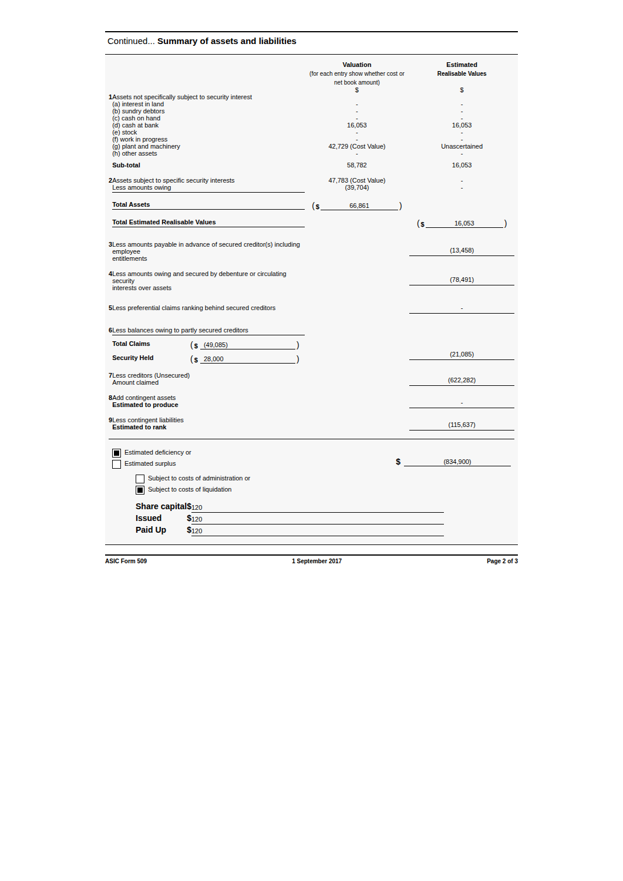Continued... Summary of assets and liabilities
| | | Valuation (for each entry show whether cost or net book amount) | Estimated Realisable Values |
| | | $ | $ |
| 1 | Assets not specifically subject to security interest | | |
| | (a) interest in land | - | - |
| | (b) sundry debtors | - | - |
| | (c) cash on hand | - | - |
| | (d) cash at bank | 16,053 | 16,053 |
| | (e) stock | - | - |
| | (f) work in progress | - | - |
| | (g) plant and machinery | 42,729 (Cost Value) | Unascertained |
| | (h) other assets | - | - |
| | Sub-total | 58,782 | 16,053 |
| 2 | Assets subject to specific security interests | 47,783 (Cost Value) | - |
| | Less amounts owing | (39,704) | - |
| | Total Assets | ( $ 66,861 ) | |
| | Total Estimated Realisable Values | | ( $ 16,053 ) |
| 3 | Less amounts payable in advance of secured creditor(s) including employee entitlements | | (13,458) |
| 4 | Less amounts owing and secured by debenture or circulating security interests over assets | | (78,491) |
| 5 | Less preferential claims ranking behind secured creditors | | - |
| 6 | Less balances owing to partly secured creditors | | |
| | / Total Claims / ( $ (49,085) ) / / Security Held / ( $ 28,000 ) / | | (21,085) |
| 7 | Less creditors (Unsecured) Amount claimed | | (622,282) |
| 8 | Add contingent assets Estimated to produce | | - |
| 9 | Less contingent liabilities Estimated to rank | | (115,637) |
| | Estimated deficiency or Estimated surplus | | $ (834,900) |
| | Subject to costs of administration or Subject to costs of liquidation |
| Share capital | $ | 120 |
| Issued | $ | 120 |
| Paid Up | $ | 120 |
ASIC Form 509
1 September 2017
Page 2 of 3